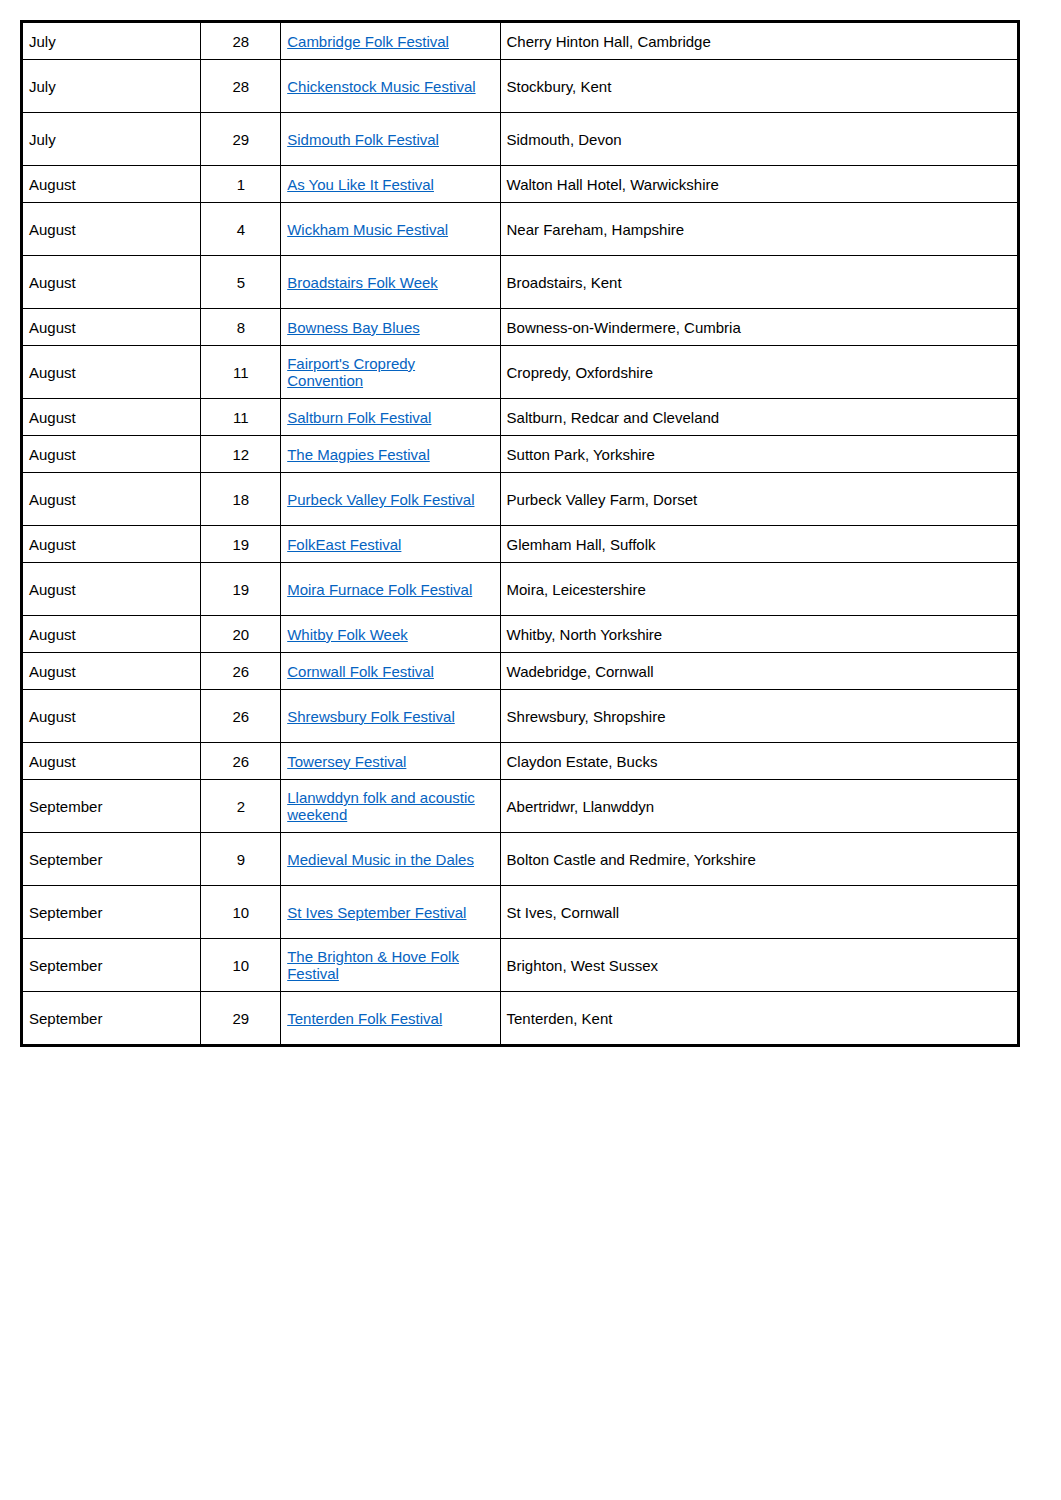| July | 28 | Cambridge Folk Festival | Cherry Hinton Hall, Cambridge |
| July | 28 | Chickenstock Music Festival | Stockbury, Kent |
| July | 29 | Sidmouth Folk Festival | Sidmouth, Devon |
| August | 1 | As You Like It Festival | Walton Hall Hotel, Warwickshire |
| August | 4 | Wickham Music Festival | Near Fareham, Hampshire |
| August | 5 | Broadstairs Folk Week | Broadstairs, Kent |
| August | 8 | Bowness Bay Blues | Bowness-on-Windermere, Cumbria |
| August | 11 | Fairport's Cropredy Convention | Cropredy, Oxfordshire |
| August | 11 | Saltburn Folk Festival | Saltburn, Redcar and Cleveland |
| August | 12 | The Magpies Festival | Sutton Park, Yorkshire |
| August | 18 | Purbeck Valley Folk Festival | Purbeck Valley Farm, Dorset |
| August | 19 | FolkEast Festival | Glemham Hall, Suffolk |
| August | 19 | Moira Furnace Folk Festival | Moira, Leicestershire |
| August | 20 | Whitby Folk Week | Whitby, North Yorkshire |
| August | 26 | Cornwall Folk Festival | Wadebridge, Cornwall |
| August | 26 | Shrewsbury Folk Festival | Shrewsbury, Shropshire |
| August | 26 | Towersey Festival | Claydon Estate, Bucks |
| September | 2 | Llanwddyn folk and acoustic weekend | Abertridwr, Llanwddyn |
| September | 9 | Medieval Music in the Dales | Bolton Castle and Redmire, Yorkshire |
| September | 10 | St Ives September Festival | St Ives, Cornwall |
| September | 10 | The Brighton & Hove Folk Festival | Brighton, West Sussex |
| September | 29 | Tenterden Folk Festival | Tenterden, Kent |